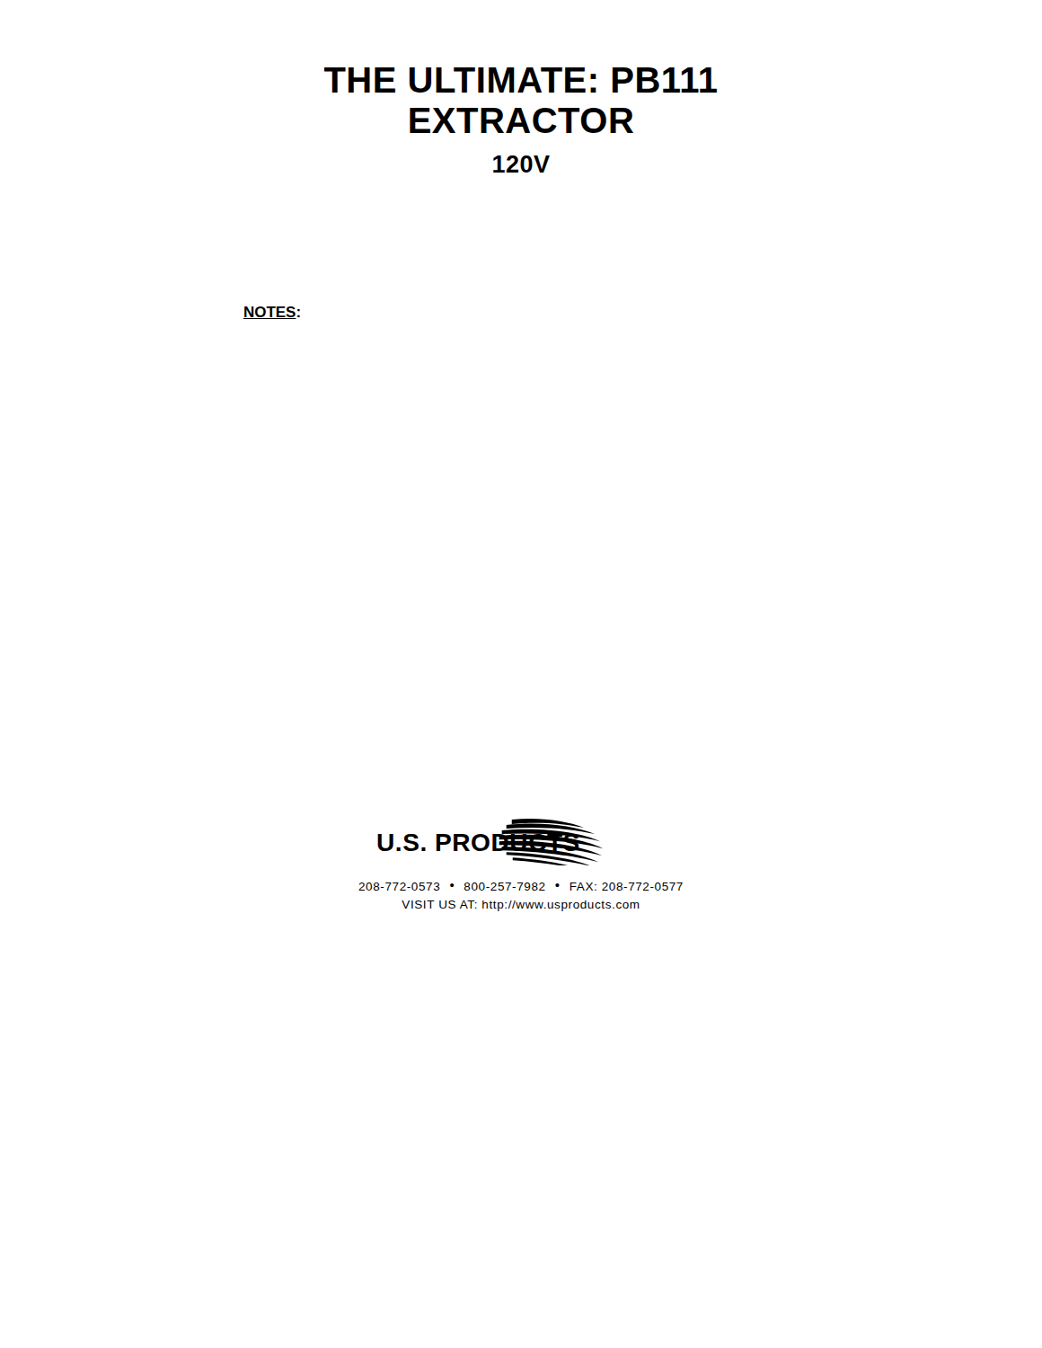THE ULTIMATE: PB111
EXTRACTOR 120V
NOTES:
U.S. PRODUCTS
208-772-0573 • 800-257-7982 • FAX: 208-772-0577
VISIT US AT: http://www.usproducts.com